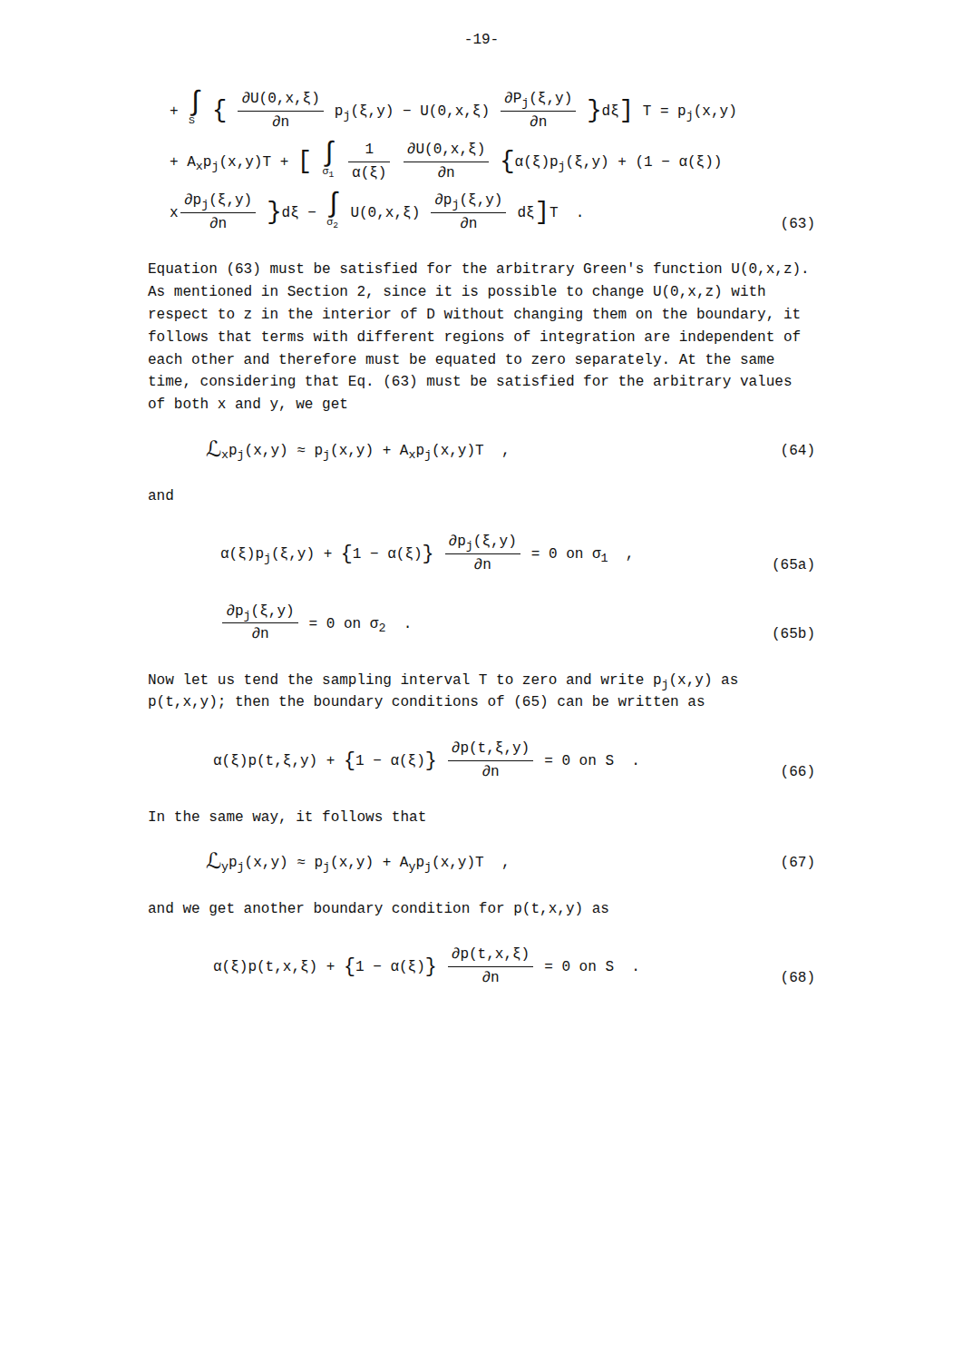-19-
+ ∫S { ∂U(0,x,ξ)∂n pj(ξ,y) − U(0,x,ξ) ∂Pj(ξ,y)∂n }dξ] T = pj(x,y) + Axpj(x,y)T + [ ∫σ1 1 α(ξ) ∂U(0,x,ξ)∂n {α(ξ)pj(ξ,y) + (1 − α(ξ)) x∂pj(ξ,y)∂n }dξ − ∫σ2 U(0,x,ξ) ∂pj(ξ,y)∂n dξ] T . (63)
Equation (63) must be satisfied for the arbitrary Green's function U(0,x,z). As mentioned in Section 2, since it is possible to change U(0,x,z) with respect to z in the interior of D without changing them on the boundary, it follows that terms with different regions of integration are independent of each other and therefore must be equated to zero separately. At the same time, considering that Eq. (63) must be satisfied for the arbitrary values of both x and y, we get
ℒxpj(x,y) ≈ pj(x,y) + Axpj(x,y)T , (64)
and
α(ξ)pj(ξ,y) + {1 − α(ξ)} ∂pj(ξ,y)∂n = 0 on σ1 , (65a)
∂pj(ξ,y)∂n = 0 on σ2 . (65b)
Now let us tend the sampling interval T to zero and write pj(x,y) as p(t,x,y); then the boundary conditions of (65) can be written as
α(ξ)p(t,ξ,y) + {1 − α(ξ)} ∂p(t,ξ,y)∂n = 0 on S . (66)
In the same way, it follows that
ℒypj(x,y) ≈ pj(x,y) + Aypj(x,y)T , (67)
and we get another boundary condition for p(t,x,y) as
α(ξ)p(t,x,ξ) + {1 − α(ξ)} ∂p(t,x,ξ)∂n = 0 on S . (68)